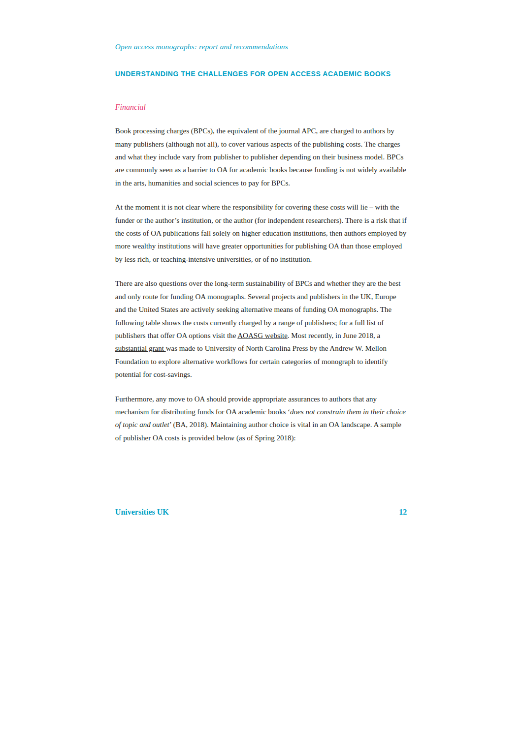Open access monographs: report and recommendations
UNDERSTANDING THE CHALLENGES FOR OPEN ACCESS ACADEMIC BOOKS
Financial
Book processing charges (BPCs), the equivalent of the journal APC, are charged to authors by many publishers (although not all), to cover various aspects of the publishing costs. The charges and what they include vary from publisher to publisher depending on their business model. BPCs are commonly seen as a barrier to OA for academic books because funding is not widely available in the arts, humanities and social sciences to pay for BPCs.
At the moment it is not clear where the responsibility for covering these costs will lie – with the funder or the author’s institution, or the author (for independent researchers). There is a risk that if the costs of OA publications fall solely on higher education institutions, then authors employed by more wealthy institutions will have greater opportunities for publishing OA than those employed by less rich, or teaching-intensive universities, or of no institution.
There are also questions over the long-term sustainability of BPCs and whether they are the best and only route for funding OA monographs. Several projects and publishers in the UK, Europe and the United States are actively seeking alternative means of funding OA monographs. The following table shows the costs currently charged by a range of publishers; for a full list of publishers that offer OA options visit the AOASG website. Most recently, in June 2018, a substantial grant was made to University of North Carolina Press by the Andrew W. Mellon Foundation to explore alternative workflows for certain categories of monograph to identify potential for cost-savings.
Furthermore, any move to OA should provide appropriate assurances to authors that any mechanism for distributing funds for OA academic books ‘does not constrain them in their choice of topic and outlet’ (BA, 2018). Maintaining author choice is vital in an OA landscape. A sample of publisher OA costs is provided below (as of Spring 2018):
Universities UK 12